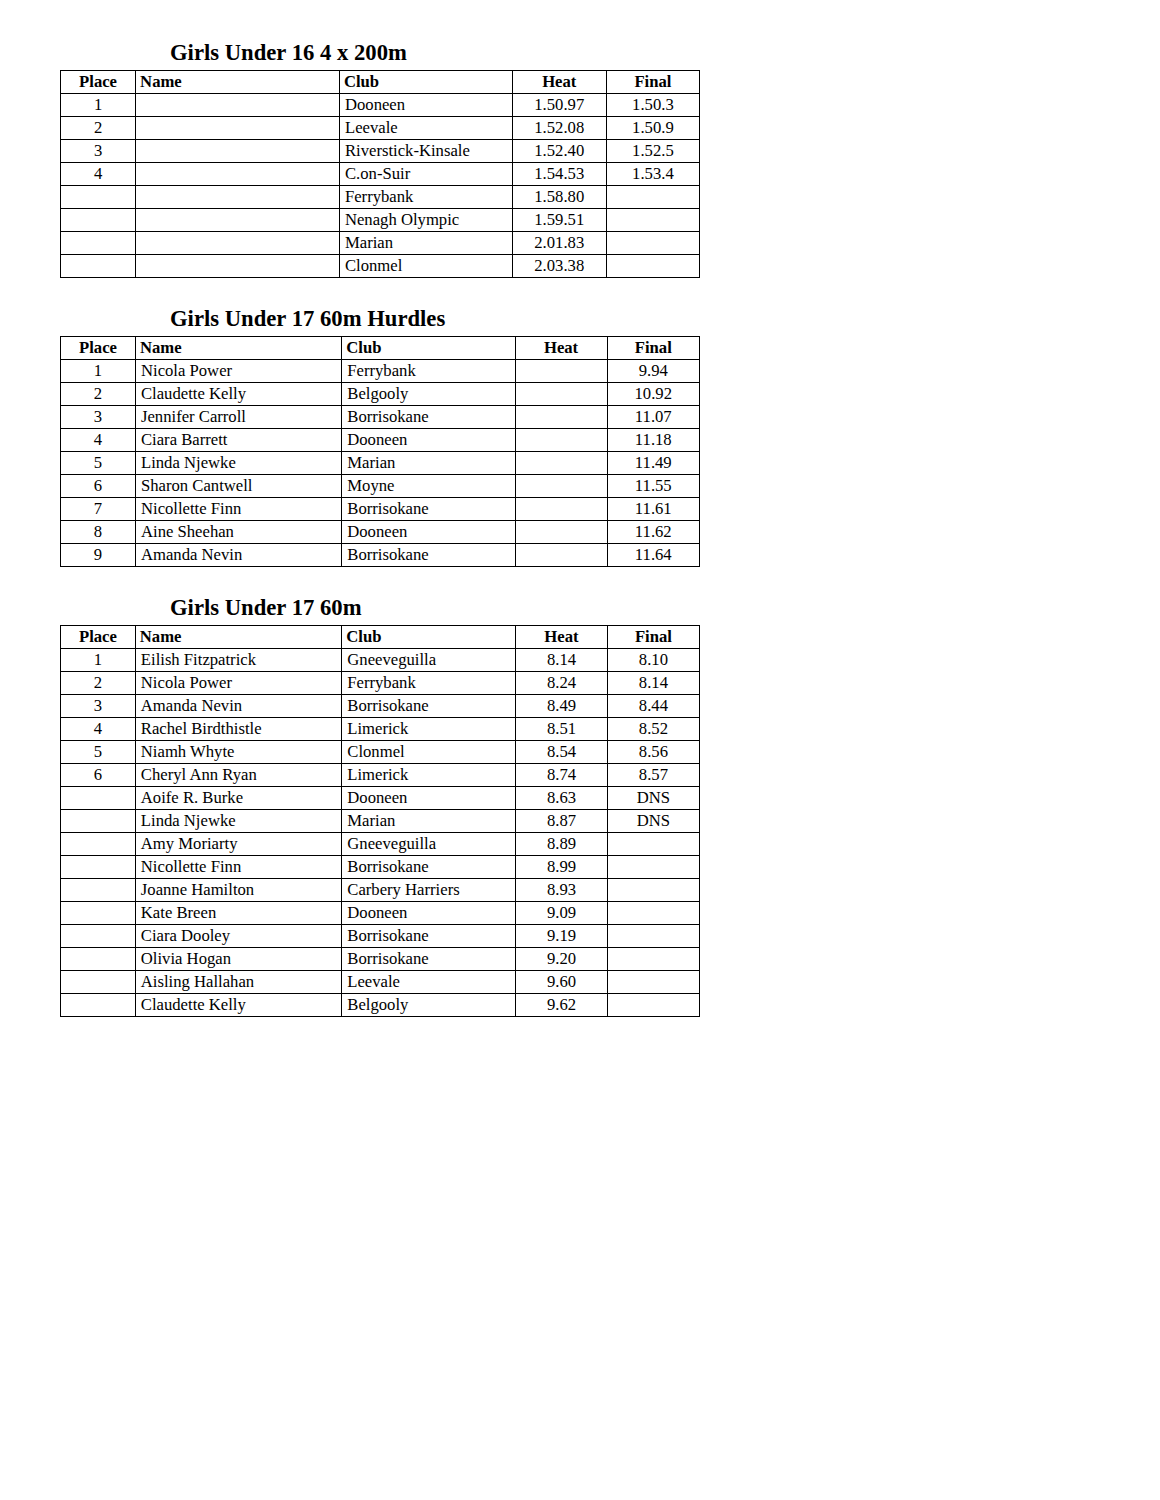Girls Under 16 4 x 200m
| Place | Name | Club | Heat | Final |
| --- | --- | --- | --- | --- |
| 1 | | Dooneen | 1.50.97 | 1.50.3 |
| 2 | | Leevale | 1.52.08 | 1.50.9 |
| 3 | | Riverstick-Kinsale | 1.52.40 | 1.52.5 |
| 4 | | C.on-Suir | 1.54.53 | 1.53.4 |
| | | Ferrybank | 1.58.80 | |
| | | Nenagh Olympic | 1.59.51 | |
| | | Marian | 2.01.83 | |
| | | Clonmel | 2.03.38 | |
Girls Under 17 60m Hurdles
| Place | Name | Club | Heat | Final |
| --- | --- | --- | --- | --- |
| 1 | Nicola Power | Ferrybank | | 9.94 |
| 2 | Claudette Kelly | Belgooly | | 10.92 |
| 3 | Jennifer Carroll | Borrisokane | | 11.07 |
| 4 | Ciara Barrett | Dooneen | | 11.18 |
| 5 | Linda Njewke | Marian | | 11.49 |
| 6 | Sharon Cantwell | Moyne | | 11.55 |
| 7 | Nicollette Finn | Borrisokane | | 11.61 |
| 8 | Aine Sheehan | Dooneen | | 11.62 |
| 9 | Amanda Nevin | Borrisokane | | 11.64 |
Girls Under 17 60m
| Place | Name | Club | Heat | Final |
| --- | --- | --- | --- | --- |
| 1 | Eilish Fitzpatrick | Gneeveguilla | 8.14 | 8.10 |
| 2 | Nicola Power | Ferrybank | 8.24 | 8.14 |
| 3 | Amanda Nevin | Borrisokane | 8.49 | 8.44 |
| 4 | Rachel Birdthistle | Limerick | 8.51 | 8.52 |
| 5 | Niamh Whyte | Clonmel | 8.54 | 8.56 |
| 6 | Cheryl Ann Ryan | Limerick | 8.74 | 8.57 |
| | Aoife R. Burke | Dooneen | 8.63 | DNS |
| | Linda Njewke | Marian | 8.87 | DNS |
| | Amy Moriarty | Gneeveguilla | 8.89 | |
| | Nicollette Finn | Borrisokane | 8.99 | |
| | Joanne Hamilton | Carbery Harriers | 8.93 | |
| | Kate Breen | Dooneen | 9.09 | |
| | Ciara Dooley | Borrisokane | 9.19 | |
| | Olivia Hogan | Borrisokane | 9.20 | |
| | Aisling Hallahan | Leevale | 9.60 | |
| | Claudette Kelly | Belgooly | 9.62 | |